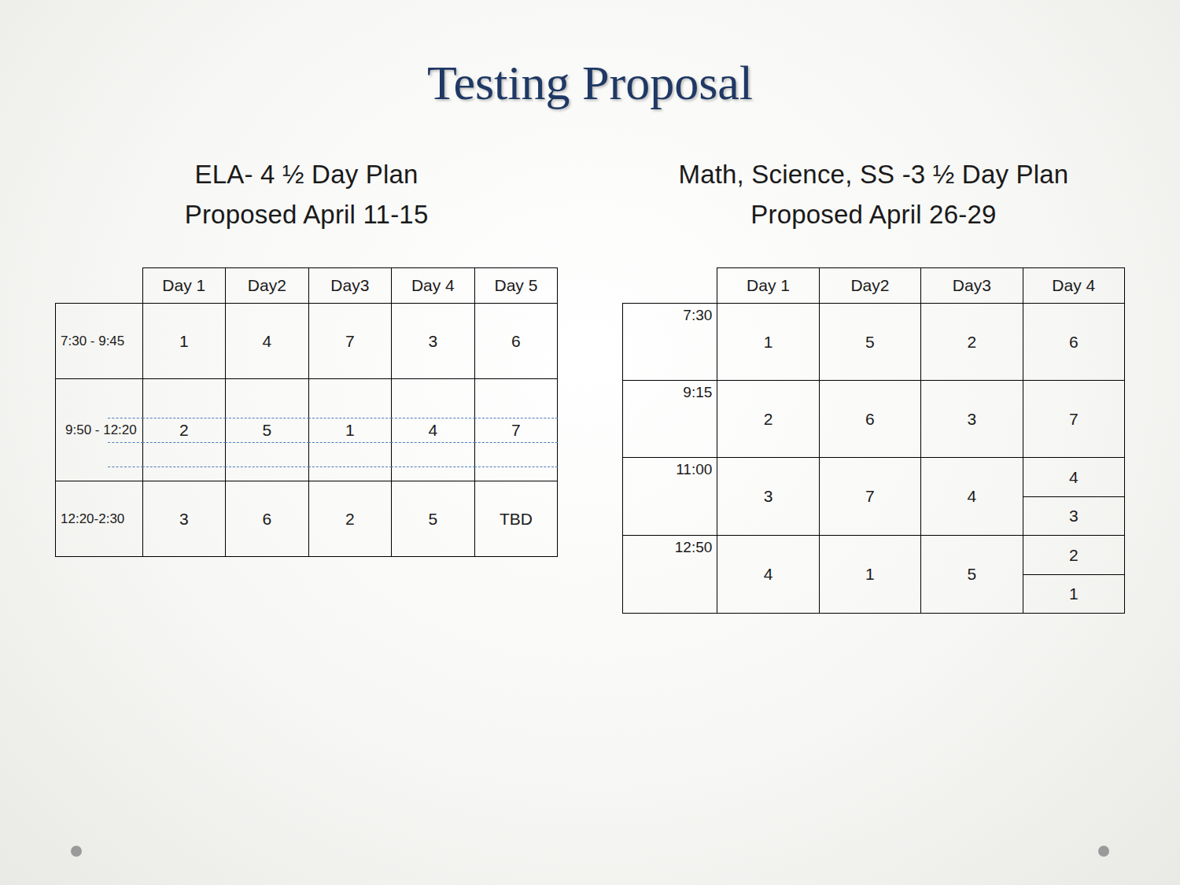Testing Proposal
ELA- 4 ½ Day Plan
Proposed April 11-15
| | Day 1 | Day2 | Day3 | Day 4 | Day 5 |
| --- | --- | --- | --- | --- | --- |
| 7:30 - 9:45 | 1 | 4 | 7 | 3 | 6 |
| 9:50 - 12:20 | 2 | 5 | 1 | 4 | 7 |
| 12:20-2:30 | 3 | 6 | 2 | 5 | TBD |
Math, Science, SS -3 ½ Day Plan
Proposed April 26-29
| | Day 1 | Day2 | Day3 | Day 4 |
| --- | --- | --- | --- | --- |
| 7:30 | 1 | 5 | 2 | 6 |
| 9:15 | 2 | 6 | 3 | 7 |
| 11:00 | 3 | 7 | 4 | 4 3 |
| 12:50 | 4 | 1 | 5 | 2 1 |